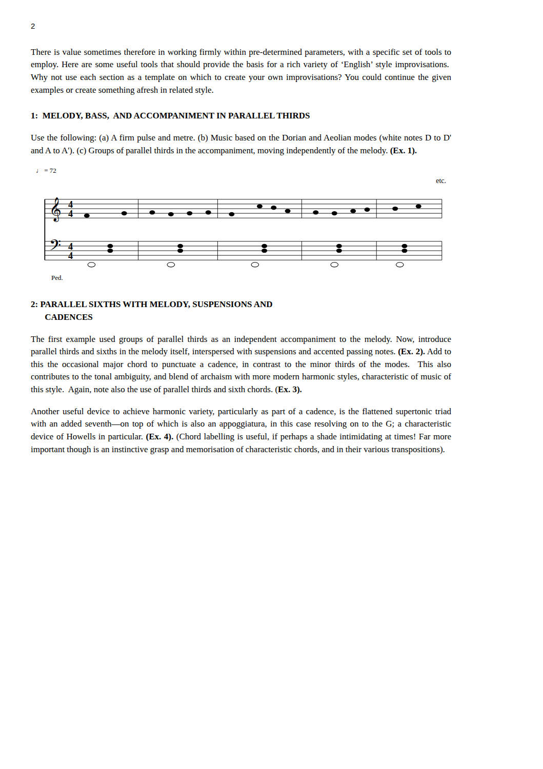2
There is value sometimes therefore in working firmly within pre-determined parameters, with a specific set of tools to employ. Here are some useful tools that should provide the basis for a rich variety of ‘English’ style improvisations. Why not use each section as a template on which to create your own improvisations? You could continue the given examples or create something afresh in related style.
1: MELODY, BASS, AND ACCOMPANIMENT IN PARALLEL THIRDS
Use the following: (a) A firm pulse and metre. (b) Music based on the Dorian and Aeolian modes (white notes D to D' and A to A'). (c) Groups of parallel thirds in the accompaniment, moving independently of the melody. (Ex. 1).
♩ = 72
etc.
𝄞 𝄢 4 4 4 4
Ped.
2: PARALLEL SIXTHS WITH MELODY, SUSPENSIONS ANDCADENCES
The first example used groups of parallel thirds as an independent accompaniment to the melody. Now, introduce parallel thirds and sixths in the melody itself, interspersed with suspensions and accented passing notes. (Ex. 2). Add to this the occasional major chord to punctuate a cadence, in contrast to the minor thirds of the modes. This also contributes to the tonal ambiguity, and blend of archaism with more modern harmonic styles, characteristic of music of this style. Again, note also the use of parallel thirds and sixth chords. (Ex. 3).
Another useful device to achieve harmonic variety, particularly as part of a cadence, is the flattened supertonic triad with an added seventh—on top of which is also an appoggiatura, in this case resolving on to the G; a characteristic device of Howells in particular. (Ex. 4). (Chord labelling is useful, if perhaps a shade intimidating at times! Far more important though is an instinctive grasp and memorisation of characteristic chords, and in their various transpositions).